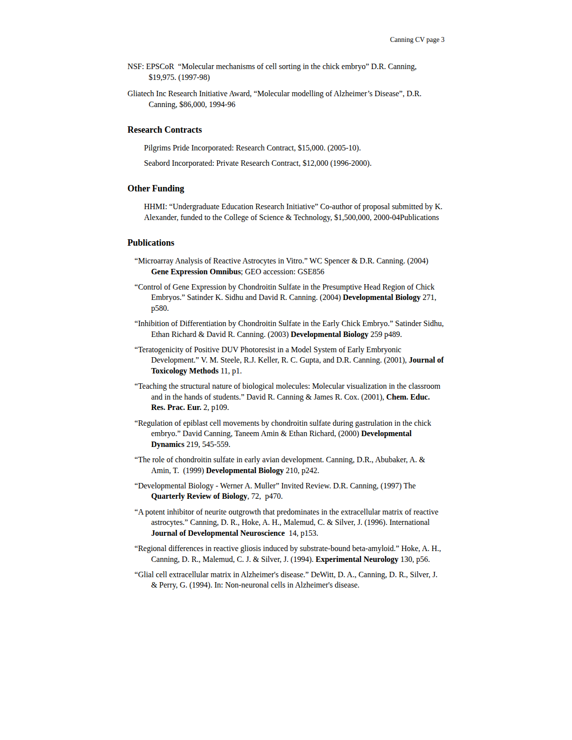Canning CV page 3
NSF: EPSCoR “Molecular mechanisms of cell sorting in the chick embryo” D.R. Canning, $19,975. (1997-98)
Gliatech Inc Research Initiative Award, “Molecular modelling of Alzheimer’s Disease”, D.R. Canning, $86,000, 1994-96
Research Contracts
Pilgrims Pride Incorporated: Research Contract, $15,000. (2005-10).
Seabord Incorporated: Private Research Contract, $12,000 (1996-2000).
Other Funding
HHMI: “Undergraduate Education Research Initiative” Co-author of proposal submitted by K. Alexander, funded to the College of Science & Technology, $1,500,000, 2000-04Publications
Publications
“Microarray Analysis of Reactive Astrocytes in Vitro.” WC Spencer & D.R. Canning. (2004) Gene Expression Omnibus; GEO accession: GSE856
“Control of Gene Expression by Chondroitin Sulfate in the Presumptive Head Region of Chick Embryos.” Satinder K. Sidhu and David R. Canning. (2004) Developmental Biology 271, p580.
“Inhibition of Differentiation by Chondroitin Sulfate in the Early Chick Embryo.” Satinder Sidhu, Ethan Richard & David R. Canning. (2003) Developmental Biology 259 p489.
“Teratogenicity of Positive DUV Photoresist in a Model System of Early Embryonic Development.” V. M. Steele, R.J. Keller, R. C. Gupta, and D.R. Canning. (2001), Journal of Toxicology Methods 11, p1.
“Teaching the structural nature of biological molecules: Molecular visualization in the classroom and in the hands of students.” David R. Canning & James R. Cox. (2001), Chem. Educ. Res. Prac. Eur. 2, p109.
“Regulation of epiblast cell movements by chondroitin sulfate during gastrulation in the chick embryo.” David Canning, Taneem Amin & Ethan Richard, (2000) Developmental Dynamics 219, 545-559.
“The role of chondroitin sulfate in early avian development. Canning, D.R., Abubaker, A. & Amin, T. (1999) Developmental Biology 210, p242.
“Developmental Biology - Werner A. Muller” Invited Review. D.R. Canning, (1997) The Quarterly Review of Biology, 72, p470.
“A potent inhibitor of neurite outgrowth that predominates in the extracellular matrix of reactive astrocytes.” Canning, D. R., Hoke, A. H., Malemud, C. & Silver, J. (1996). International Journal of Developmental Neuroscience 14, p153.
“Regional differences in reactive gliosis induced by substrate-bound beta-amyloid.” Hoke, A. H., Canning, D. R., Malemud, C. J. & Silver, J. (1994). Experimental Neurology 130, p56.
“Glial cell extracellular matrix in Alzheimer's disease.” DeWitt, D. A., Canning, D. R., Silver, J. & Perry, G. (1994). In: Non-neuronal cells in Alzheimer's disease.